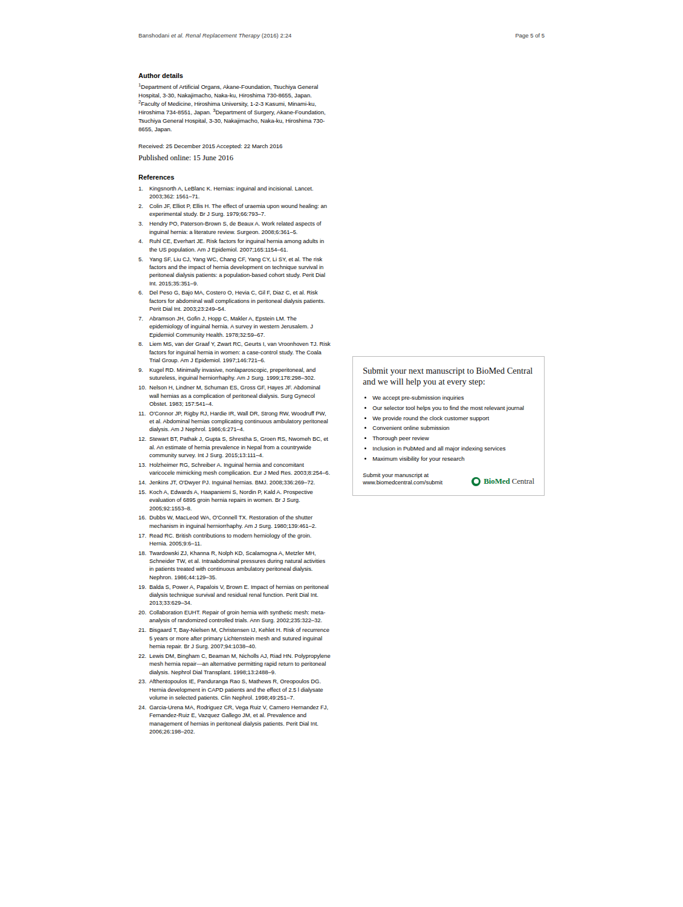Banshodani et al. Renal Replacement Therapy (2016) 2:24
Page 5 of 5
Author details
1Department of Artificial Organs, Akane-Foundation, Tsuchiya General Hospital, 3-30, Nakajimacho, Naka-ku, Hiroshima 730-8655, Japan. 2Faculty of Medicine, Hiroshima University, 1-2-3 Kasumi, Minami-ku, Hiroshima 734-8551, Japan. 3Department of Surgery, Akane-Foundation, Tsuchiya General Hospital, 3-30, Nakajimacho, Naka-ku, Hiroshima 730-8655, Japan.
Received: 25 December 2015 Accepted: 22 March 2016
Published online: 15 June 2016
References
Kingsnorth A, LeBlanc K. Hernias: inguinal and incisional. Lancet. 2003;362: 1561–71.
Colin JF, Elliot P, Ellis H. The effect of uraemia upon wound healing: an experimental study. Br J Surg. 1979;66:793–7.
Hendry PO, Paterson-Brown S, de Beaux A. Work related aspects of inguinal hernia: a literature review. Surgeon. 2008;6:361–5.
Ruhl CE, Everhart JE. Risk factors for inguinal hernia among adults in the US population. Am J Epidemiol. 2007;165:1154–61.
Yang SF, Liu CJ, Yang WC, Chang CF, Yang CY, Li SY, et al. The risk factors and the impact of hernia development on technique survival in peritoneal dialysis patients: a population-based cohort study. Perit Dial Int. 2015;35:351–9.
Del Peso G, Bajo MA, Costero O, Hevia C, Gil F, Diaz C, et al. Risk factors for abdominal wall complications in peritoneal dialysis patients. Perit Dial Int. 2003;23:249–54.
Abramson JH, Gofin J, Hopp C, Makler A, Epstein LM. The epidemiology of inguinal hernia. A survey in western Jerusalem. J Epidemiol Community Health. 1978;32:59–67.
Liem MS, van der Graaf Y, Zwart RC, Geurts I, van Vroonhoven TJ. Risk factors for inguinal hernia in women: a case-control study. The Coala Trial Group. Am J Epidemiol. 1997;146:721–6.
Kugel RD. Minimally invasive, nonlaparoscopic, preperitoneal, and sutureless, inguinal herniorrhaphy. Am J Surg. 1999;178:298–302.
Nelson H, Lindner M, Schuman ES, Gross GF, Hayes JF. Abdominal wall hernias as a complication of peritoneal dialysis. Surg Gynecol Obstet. 1983; 157:541–4.
O'Connor JP, Rigby RJ, Hardie IR, Wall DR, Strong RW, Woodruff PW, et al. Abdominal hernias complicating continuous ambulatory peritoneal dialysis. Am J Nephrol. 1986;6:271–4.
Stewart BT, Pathak J, Gupta S, Shrestha S, Groen RS, Nwomeh BC, et al. An estimate of hernia prevalence in Nepal from a countrywide community survey. Int J Surg. 2015;13:111–4.
Holzheimer RG, Schreiber A. Inguinal hernia and concomitant varicocele mimicking mesh complication. Eur J Med Res. 2003;8:254–6.
Jenkins JT, O'Dwyer PJ. Inguinal hernias. BMJ. 2008;336:269–72.
Koch A, Edwards A, Haapaniemi S, Nordin P, Kald A. Prospective evaluation of 6895 groin hernia repairs in women. Br J Surg. 2005;92:1553–8.
Dubbs W, MacLeod WA, O'Connell TX. Restoration of the shutter mechanism in inguinal herniorrhaphy. Am J Surg. 1980;139:461–2.
Read RC. British contributions to modern herniology of the groin. Hernia. 2005;9:6–11.
Twardowski ZJ, Khanna R, Nolph KD, Scalamogna A, Metzler MH, Schneider TW, et al. Intraabdominal pressures during natural activities in patients treated with continuous ambulatory peritoneal dialysis. Nephron. 1986;44:129–35.
Balda S, Power A, Papalois V, Brown E. Impact of hernias on peritoneal dialysis technique survival and residual renal function. Perit Dial Int. 2013;33:629–34.
Collaboration EUHT. Repair of groin hernia with synthetic mesh: meta-analysis of randomized controlled trials. Ann Surg. 2002;235:322–32.
Bisgaard T, Bay-Nielsen M, Christensen IJ, Kehlet H. Risk of recurrence 5 years or more after primary Lichtenstein mesh and sutured inguinal hernia repair. Br J Surg. 2007;94:1038–40.
Lewis DM, Bingham C, Beaman M, Nicholls AJ, Riad HN. Polypropylene mesh hernia repair—an alternative permitting rapid return to peritoneal dialysis. Nephrol Dial Transplant. 1998;13:2488–9.
Afthentopoulos IE, Panduranga Rao S, Mathews R, Oreopoulos DG. Hernia development in CAPD patients and the effect of 2.5 l dialysate volume in selected patients. Clin Nephrol. 1998;49:251–7.
Garcia-Urena MA, Rodriguez CR, Vega Ruiz V, Carnero Hernandez FJ, Fernandez-Ruiz E, Vazquez Gallego JM, et al. Prevalence and management of hernias in peritoneal dialysis patients. Perit Dial Int. 2006;26:198–202.
Submit your next manuscript to BioMed Central and we will help you at every step:
We accept pre-submission inquiries
Our selector tool helps you to find the most relevant journal
We provide round the clock customer support
Convenient online submission
Thorough peer review
Inclusion in PubMed and all major indexing services
Maximum visibility for your research
Submit your manuscript at
www.biomedcentral.com/submit
BioMed Central